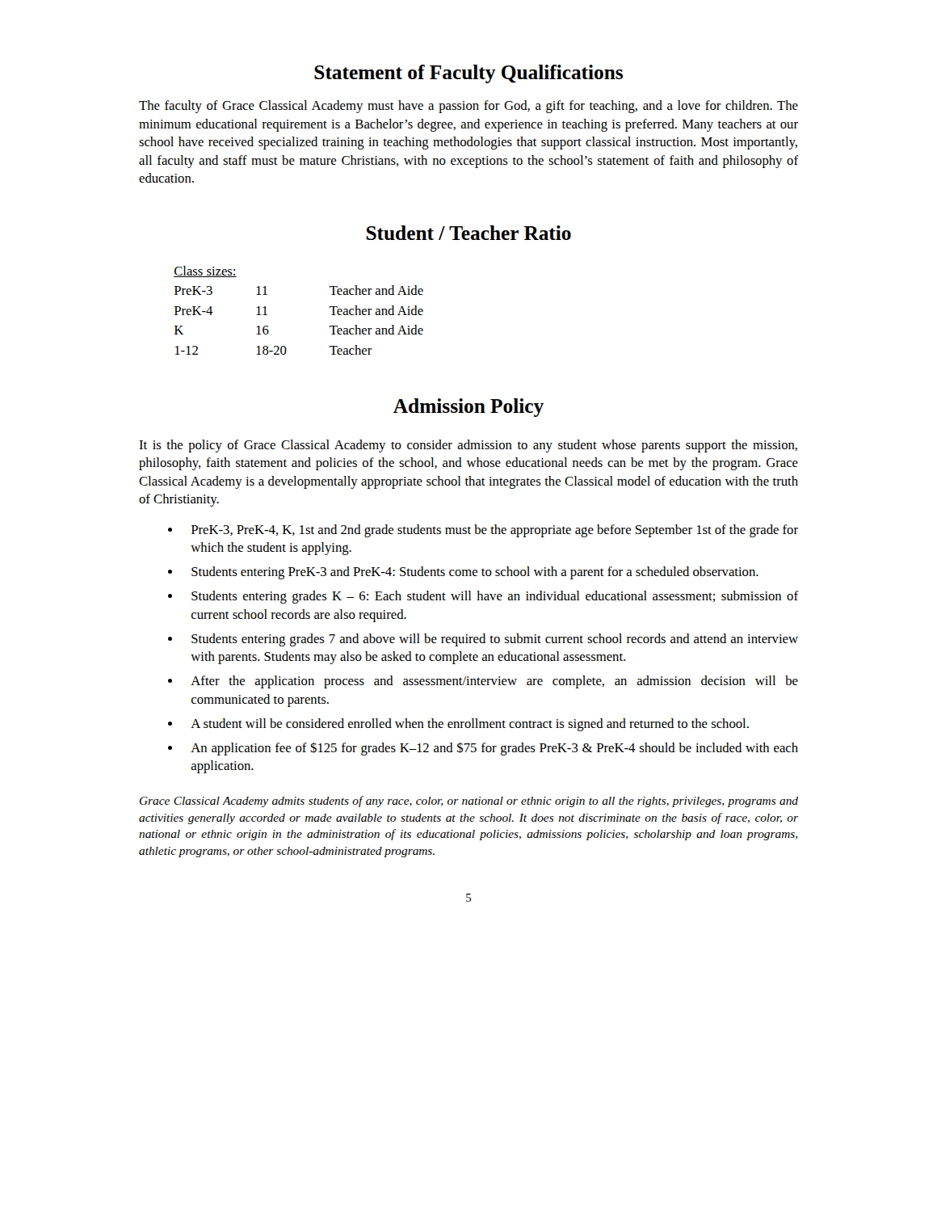Statement of Faculty Qualifications
The faculty of Grace Classical Academy must have a passion for God, a gift for teaching, and a love for children. The minimum educational requirement is a Bachelor’s degree, and experience in teaching is preferred. Many teachers at our school have received specialized training in teaching methodologies that support classical instruction. Most importantly, all faculty and staff must be mature Christians, with no exceptions to the school’s statement of faith and philosophy of education.
Student / Teacher Ratio
Class sizes:
| PreK-3 | 11 | Teacher and Aide |
| PreK-4 | 11 | Teacher and Aide |
| K | 16 | Teacher and Aide |
| 1-12 | 18-20 | Teacher |
Admission Policy
It is the policy of Grace Classical Academy to consider admission to any student whose parents support the mission, philosophy, faith statement and policies of the school, and whose educational needs can be met by the program. Grace Classical Academy is a developmentally appropriate school that integrates the Classical model of education with the truth of Christianity.
PreK-3, PreK-4, K, 1st and 2nd grade students must be the appropriate age before September 1st of the grade for which the student is applying.
Students entering PreK-3 and PreK-4: Students come to school with a parent for a scheduled observation.
Students entering grades K – 6: Each student will have an individual educational assessment; submission of current school records are also required.
Students entering grades 7 and above will be required to submit current school records and attend an interview with parents. Students may also be asked to complete an educational assessment.
After the application process and assessment/interview are complete, an admission decision will be communicated to parents.
A student will be considered enrolled when the enrollment contract is signed and returned to the school.
An application fee of $125 for grades K–12 and $75 for grades PreK-3 & PreK-4 should be included with each application.
Grace Classical Academy admits students of any race, color, or national or ethnic origin to all the rights, privileges, programs and activities generally accorded or made available to students at the school. It does not discriminate on the basis of race, color, or national or ethnic origin in the administration of its educational policies, admissions policies, scholarship and loan programs, athletic programs, or other school-administrated programs.
5